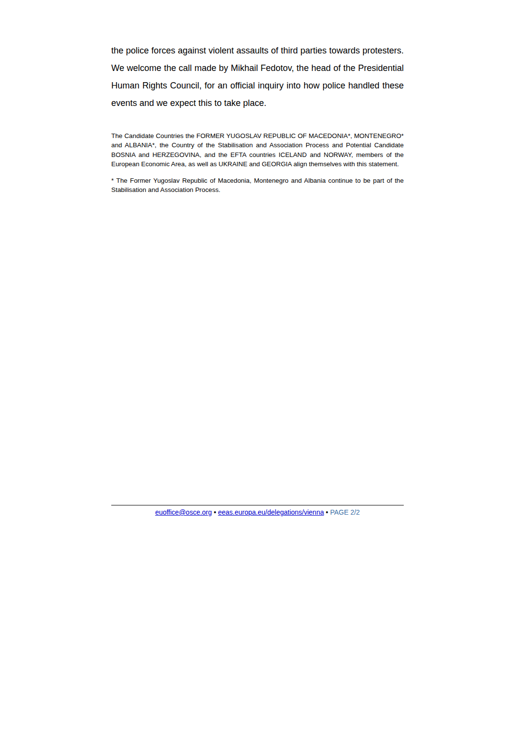the police forces against violent assaults of third parties towards protesters. We welcome the call made by Mikhail Fedotov, the head of the Presidential Human Rights Council, for an official inquiry into how police handled these events and we expect this to take place.
The Candidate Countries the FORMER YUGOSLAV REPUBLIC OF MACEDONIA*, MONTENEGRO* and ALBANIA*, the Country of the Stabilisation and Association Process and Potential Candidate BOSNIA and HERZEGOVINA, and the EFTA countries ICELAND and NORWAY, members of the European Economic Area, as well as UKRAINE and GEORGIA align themselves with this statement.
* The Former Yugoslav Republic of Macedonia, Montenegro and Albania continue to be part of the Stabilisation and Association Process.
euoffice@osce.org • eeas.europa.eu/delegations/vienna • PAGE 2/2